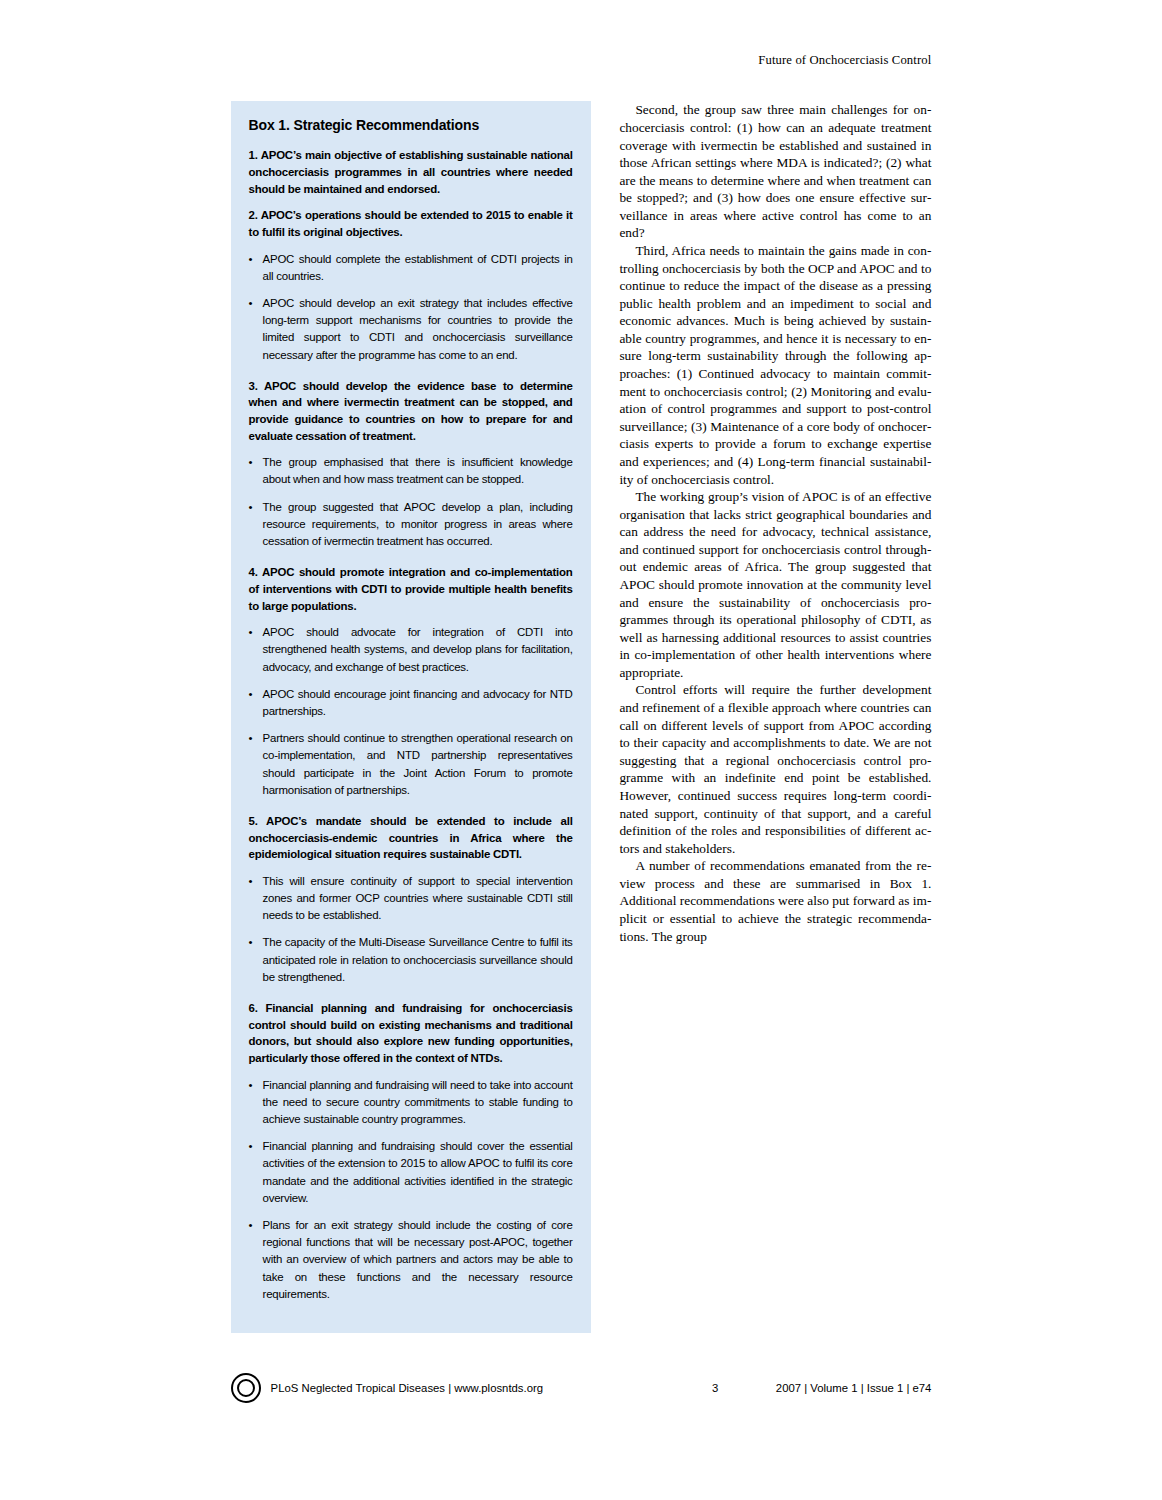Future of Onchocerciasis Control
Box 1. Strategic Recommendations
1. APOC’s main objective of establishing sustainable national onchocerciasis programmes in all countries where needed should be maintained and endorsed.
2. APOC’s operations should be extended to 2015 to enable it to fulfil its original objectives.
APOC should complete the establishment of CDTI projects in all countries.
APOC should develop an exit strategy that includes effective long-term support mechanisms for countries to provide the limited support to CDTI and onchocerciasis surveillance necessary after the programme has come to an end.
3. APOC should develop the evidence base to determine when and where ivermectin treatment can be stopped, and provide guidance to countries on how to prepare for and evaluate cessation of treatment.
The group emphasised that there is insufficient knowledge about when and how mass treatment can be stopped.
The group suggested that APOC develop a plan, including resource requirements, to monitor progress in areas where cessation of ivermectin treatment has occurred.
4. APOC should promote integration and co-implementation of interventions with CDTI to provide multiple health benefits to large populations.
APOC should advocate for integration of CDTI into strengthened health systems, and develop plans for facilitation, advocacy, and exchange of best practices.
APOC should encourage joint financing and advocacy for NTD partnerships.
Partners should continue to strengthen operational research on co-implementation, and NTD partnership representatives should participate in the Joint Action Forum to promote harmonisation of partnerships.
5. APOC’s mandate should be extended to include all onchocerciasis-endemic countries in Africa where the epidemiological situation requires sustainable CDTI.
This will ensure continuity of support to special intervention zones and former OCP countries where sustainable CDTI still needs to be established.
The capacity of the Multi-Disease Surveillance Centre to fulfil its anticipated role in relation to onchocerciasis surveillance should be strengthened.
6. Financial planning and fundraising for onchocerciasis control should build on existing mechanisms and traditional donors, but should also explore new funding opportunities, particularly those offered in the context of NTDs.
Financial planning and fundraising will need to take into account the need to secure country commitments to stable funding to achieve sustainable country programmes.
Financial planning and fundraising should cover the essential activities of the extension to 2015 to allow APOC to fulfil its core mandate and the additional activities identified in the strategic overview.
Plans for an exit strategy should include the costing of core regional functions that will be necessary post-APOC, together with an overview of which partners and actors may be able to take on these functions and the necessary resource requirements.
Second, the group saw three main challenges for onchocerciasis control: (1) how can an adequate treatment coverage with ivermectin be established and sustained in those African settings where MDA is indicated?; (2) what are the means to determine where and when treatment can be stopped?; and (3) how does one ensure effective surveillance in areas where active control has come to an end?
Third, Africa needs to maintain the gains made in controlling onchocerciasis by both the OCP and APOC and to continue to reduce the impact of the disease as a pressing public health problem and an impediment to social and economic advances. Much is being achieved by sustainable country programmes, and hence it is necessary to ensure long-term sustainability through the following approaches: (1) Continued advocacy to maintain commitment to onchocerciasis control; (2) Monitoring and evaluation of control programmes and support to post-control surveillance; (3) Maintenance of a core body of onchocerciasis experts to provide a forum to exchange expertise and experiences; and (4) Long-term financial sustainability of onchocerciasis control.
The working group’s vision of APOC is of an effective organisation that lacks strict geographical boundaries and can address the need for advocacy, technical assistance, and continued support for onchocerciasis control throughout endemic areas of Africa. The group suggested that APOC should promote innovation at the community level and ensure the sustainability of onchocerciasis programmes through its operational philosophy of CDTI, as well as harnessing additional resources to assist countries in co-implementation of other health interventions where appropriate.
Control efforts will require the further development and refinement of a flexible approach where countries can call on different levels of support from APOC according to their capacity and accomplishments to date. We are not suggesting that a regional onchocerciasis control programme with an indefinite end point be established. However, continued success requires long-term coordinated support, continuity of that support, and a careful definition of the roles and responsibilities of different actors and stakeholders.
A number of recommendations emanated from the review process and these are summarised in Box 1. Additional recommendations were also put forward as implicit or essential to achieve the strategic recommendations. The group
PLoS Neglected Tropical Diseases | www.plosntds.org
3
2007 | Volume 1 | Issue 1 | e74